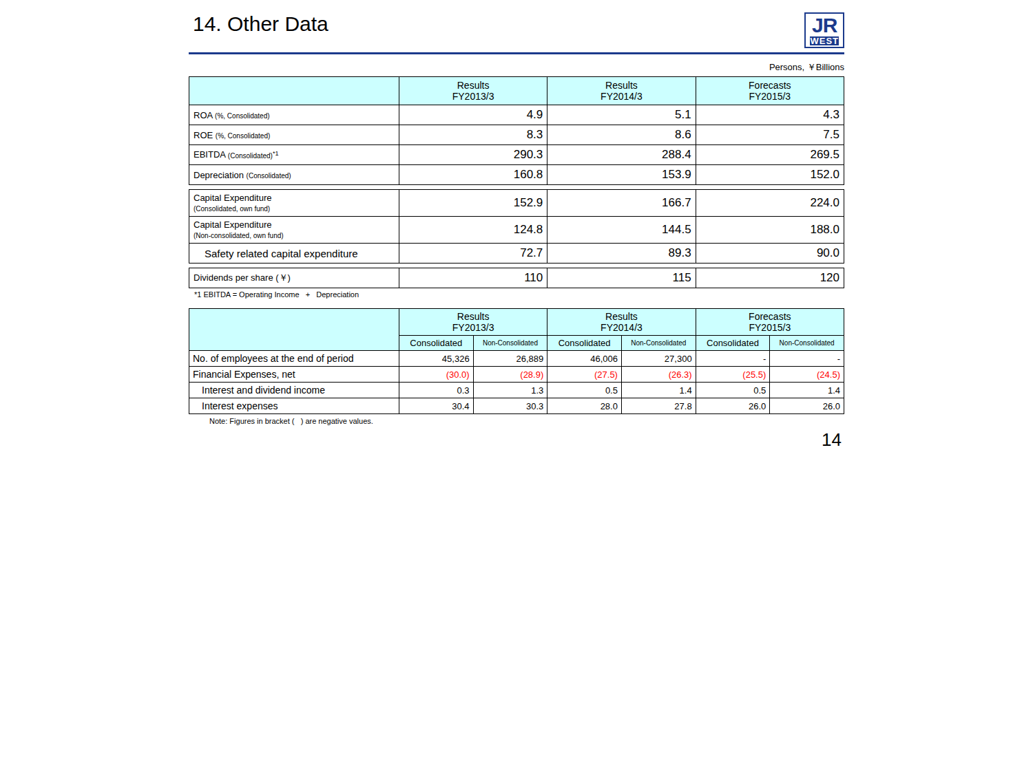14. Other Data
JR WEST
Persons, ￥Billions
| | Results FY2013/3 | Results FY2014/3 | Forecasts FY2015/3 |
| --- | --- | --- | --- |
| ROA (%, Consolidated) | 4.9 | 5.1 | 4.3 |
| ROE (%, Consolidated) | 8.3 | 8.6 | 7.5 |
| EBITDA (Consolidated) *1 | 290.3 | 288.4 | 269.5 |
| Depreciation (Consolidated) | 160.8 | 153.9 | 152.0 |
| Capital Expenditure (Consolidated, own fund) | 152.9 | 166.7 | 224.0 |
| Capital Expenditure (Non-consolidated, own fund) | 124.8 | 144.5 | 188.0 |
| Safety related capital expenditure | 72.7 | 89.3 | 90.0 |
| Dividends per share (￥) | 110 | 115 | 120 |
*1 EBITDA = Operating Income + Depreciation
| | Results FY2013/3 | Results FY2014/3 | Forecasts FY2015/3 |
| --- | --- | --- | --- |
| Consolidated | Non-Consolidated | Consolidated | Non-Consolidated | Consolidated | Non-Consolidated |
| No. of employees at the end of period | 45,326 | 26,889 | 46,006 | 27,300 | - | - |
| Financial Expenses, net | (30.0) | (28.9) | (27.5) | (26.3) | (25.5) | (24.5) |
| Interest and dividend income | 0.3 | 1.3 | 0.5 | 1.4 | 0.5 | 1.4 |
| Interest expenses | 30.4 | 30.3 | 28.0 | 27.8 | 26.0 | 26.0 |
Note: Figures in bracket ( ) are negative values.
14